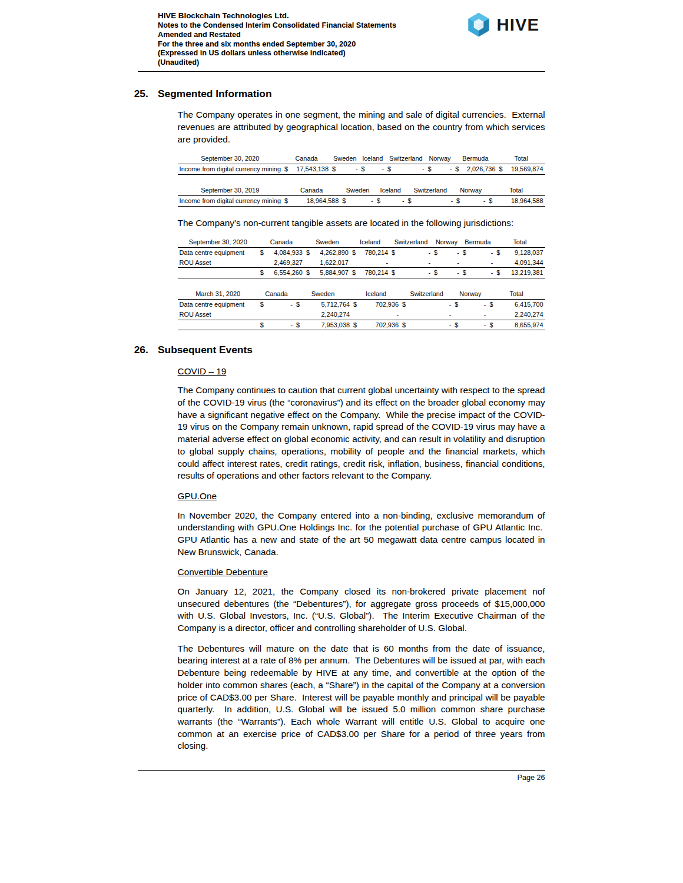HIVE Blockchain Technologies Ltd.
Notes to the Condensed Interim Consolidated Financial Statements
Amended and Restated
For the three and six months ended September 30, 2020
(Expressed in US dollars unless otherwise indicated)
(Unaudited)
HIVE
25. Segmented Information
The Company operates in one segment, the mining and sale of digital currencies. External revenues are attributed by geographical location, based on the country from which services are provided.
| September 30, 2020 | Canada | Sweden | Iceland | Switzerland | Norway | Bermuda | Total |
| --- | --- | --- | --- | --- | --- | --- | --- |
| Income from digital currency mining | $ | 17,543,138 | $ | - | $ | - | $ | - | $ | - | $ | 2,026,736 | $ | 19,569,874 |
| September 30, 2019 | Canada | Sweden | Iceland | Switzerland | Norway | Total |
| --- | --- | --- | --- | --- | --- | --- |
| Income from digital currency mining | $ | 18,964,588 | $ | - | $ | - | $ | - | $ | - | $ | 18,964,588 |
The Company’s non-current tangible assets are located in the following jurisdictions:
| September 30, 2020 | Canada | Sweden | Iceland | Switzerland | Norway | Bermuda | Total |
| --- | --- | --- | --- | --- | --- | --- | --- |
| Data centre equipment | $ | 4,084,933 | $ | 4,262,890 | $ | 780,214 | $ | - | $ | - | $ | - | $ | 9,128,037 |
| ROU Asset | | 2,469,327 | | 1,622,017 | | - | | - | | - | | - | | 4,091,344 |
| | $ | 6,554,260 | $ | 5,884,907 | $ | 780,214 | $ | - | $ | - | $ | - | $ | 13,219,381 |
| March 31, 2020 | Canada | Sweden | Iceland | Switzerland | Norway | Total |
| --- | --- | --- | --- | --- | --- | --- |
| Data centre equipment | $ | - | $ | 5,712,764 | $ | 702,936 | $ | - | $ | - | $ | 6,415,700 |
| ROU Asset | | | | 2,240,274 | | - | | - | | - | | 2,240,274 |
| | $ | - | $ | 7,953,038 | $ | 702,936 | $ | - | $ | - | $ | 8,655,974 |
26. Subsequent Events
COVID – 19
The Company continues to caution that current global uncertainty with respect to the spread of the COVID-19 virus (the “coronavirus”) and its effect on the broader global economy may have a significant negative effect on the Company. While the precise impact of the COVID-19 virus on the Company remain unknown, rapid spread of the COVID-19 virus may have a material adverse effect on global economic activity, and can result in volatility and disruption to global supply chains, operations, mobility of people and the financial markets, which could affect interest rates, credit ratings, credit risk, inflation, business, financial conditions, results of operations and other factors relevant to the Company.
GPU.One
In November 2020, the Company entered into a non-binding, exclusive memorandum of understanding with GPU.One Holdings Inc. for the potential purchase of GPU Atlantic Inc. GPU Atlantic has a new and state of the art 50 megawatt data centre campus located in New Brunswick, Canada.
Convertible Debenture
On January 12, 2021, the Company closed its non-brokered private placement nof unsecured debentures (the “Debentures”), for aggregate gross proceeds of $15,000,000 with U.S. Global Investors, Inc. (“U.S. Global”). The Interim Executive Chairman of the Company is a director, officer and controlling shareholder of U.S. Global.
The Debentures will mature on the date that is 60 months from the date of issuance, bearing interest at a rate of 8% per annum. The Debentures will be issued at par, with each Debenture being redeemable by HIVE at any time, and convertible at the option of the holder into common shares (each, a “Share”) in the capital of the Company at a conversion price of CAD$3.00 per Share. Interest will be payable monthly and principal will be payable quarterly. In addition, U.S. Global will be issued 5.0 million common share purchase warrants (the “Warrants”). Each whole Warrant will entitle U.S. Global to acquire one common at an exercise price of CAD$3.00 per Share for a period of three years from closing.
Page 26